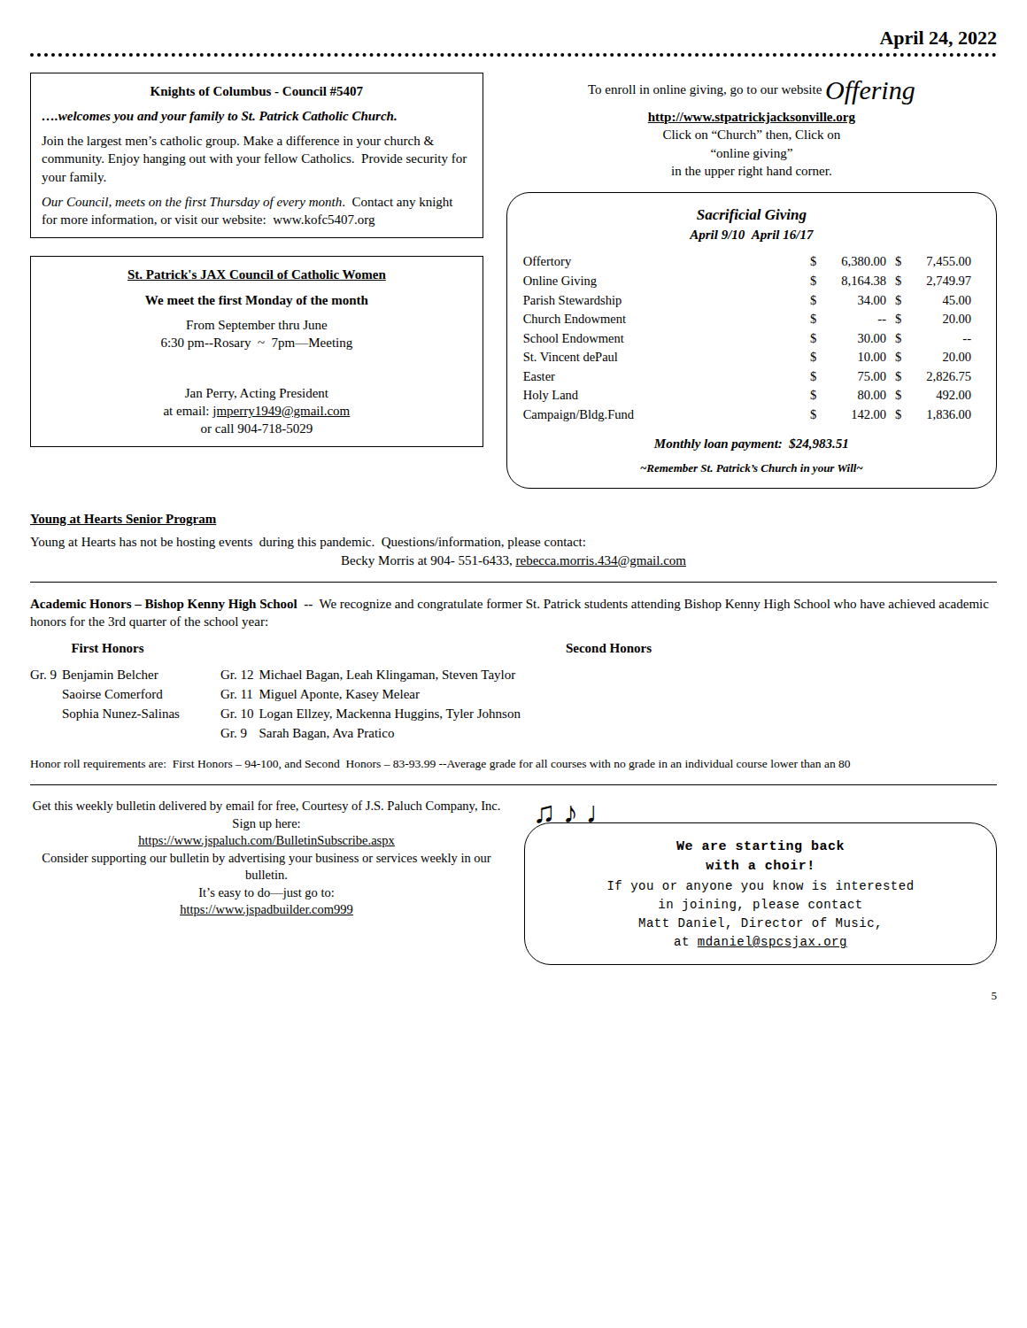April 24, 2022
Knights of Columbus - Council #5407
….welcomes you and your family to St. Patrick Catholic Church.
Join the largest men’s catholic group. Make a difference in your church & community. Enjoy hanging out with your fellow Catholics. Provide security for your family.
Our Council, meets on the first Thursday of every month. Contact any knight for more information, or visit our website: www.kofc5407.org
St. Patrick's JAX Council of Catholic Women
We meet the first Monday of the month
From September thru June
6:30 pm--Rosary ~ 7pm—Meeting
Jan Perry, Acting President
at email: jmperry1949@gmail.com
or call 904-718-5029
To enroll in online giving, go to our website Offering
http://www.stpatrickjacksonville.org
Click on “Church” then, Click on
“online giving”
in the upper right hand corner.
Sacrificial Giving
April 9/10 April 16/17
| Offertory | $ | 6,380.00 | $ | 7,455.00 |
| Online Giving | $ | 8,164.38 | $ | 2,749.97 |
| Parish Stewardship | $ | 34.00 | $ | 45.00 |
| Church Endowment | $ | -- | $ | 20.00 |
| School Endowment | $ | 30.00 | $ | -- |
| St. Vincent dePaul | $ | 10.00 | $ | 20.00 |
| Easter | $ | 75.00 | $ | 2,826.75 |
| Holy Land | $ | 80.00 | $ | 492.00 |
| Campaign/Bldg.Fund | $ | 142.00 | $ | 1,836.00 |
Monthly loan payment: $24,983.51
~Remember St. Patrick’s Church in your Will~
Young at Hearts Senior Program
Young at Hearts has not be hosting events during this pandemic. Questions/information, please contact:
Becky Morris at 904- 551-6433, rebecca.morris.434@gmail.com
Academic Honors – Bishop Kenny High School -- We recognize and congratulate former St. Patrick students attending Bishop Kenny High School who have achieved academic honors for the 3rd quarter of the school year:
First Honors
| Gr. 9 | Benjamin Belcher |
| | Saoirse Comerford |
| | Sophia Nunez-Salinas |
Second Honors
| Gr. 12 | Michael Bagan, Leah Klingaman, Steven Taylor |
| Gr. 11 | Miguel Aponte, Kasey Melear |
| Gr. 10 | Logan Ellzey, Mackenna Huggins, Tyler Johnson |
| Gr. 9 | Sarah Bagan, Ava Pratico |
Honor roll requirements are: First Honors – 94-100, and Second Honors – 83-93.99 --Average grade for all courses with no grade in an individual course lower than an 80
Get this weekly bulletin delivered by email for free, Courtesy of J.S. Paluch Company, Inc.
Sign up here:
https://www.jspaluch.com/BulletinSubscribe.aspx
Consider supporting our bulletin by advertising your business or services weekly in our bulletin.
It’s easy to do—just go to:
https://www.jspadbuilder.com999
♫ ♪ ♩
We are starting back
with a choir!
If you or anyone you know is interested
in joining, please contact
Matt Daniel, Director of Music,
at mdaniel@spcsjax.org
5